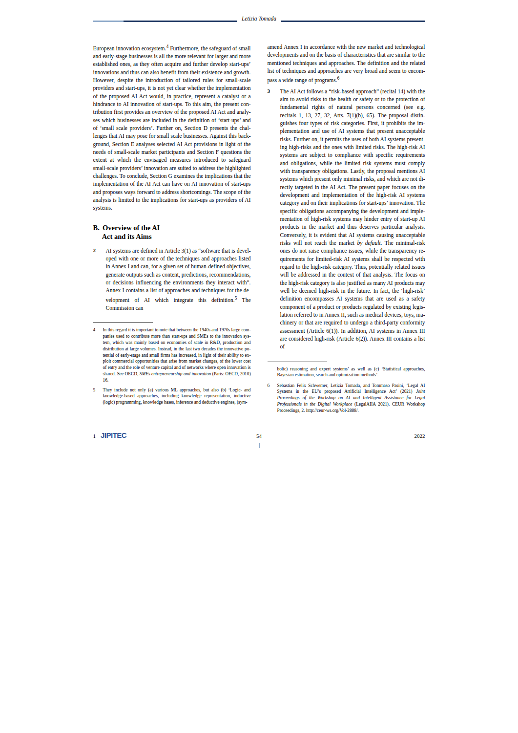Letizia Tomada
European innovation ecosystem.4 Furthermore, the safeguard of small and early-stage businesses is all the more relevant for larger and more established ones, as they often acquire and further develop start-ups’ innovations and thus can also benefit from their existence and growth. However, despite the introduction of tailored rules for small-scale providers and start-ups, it is not yet clear whether the implementation of the proposed AI Act would, in practice, represent a catalyst or a hindrance to AI innovation of start-ups. To this aim, the present contribution first provides an overview of the proposed AI Act and analyses which businesses are included in the definition of ‘start-ups’ and of ‘small scale providers’. Further on, Section D presents the challenges that AI may pose for small scale businesses. Against this background, Section E analyses selected AI Act provisions in light of the needs of small-scale market participants and Section F questions the extent at which the envisaged measures introduced to safeguard small-scale providers’ innovation are suited to address the highlighted challenges. To conclude, Section G examines the implications that the implementation of the AI Act can have on AI innovation of start-ups and proposes ways forward to address shortcomings. The scope of the analysis is limited to the implications for start-ups as providers of AI systems.
B. Overview of the AI
Act and its Aims
2
AI systems are defined in Article 3(1) as “software that is developed with one or more of the techniques and approaches listed in Annex I and can, for a given set of human-defined objectives, generate outputs such as content, predictions, recommendations, or decisions influencing the environments they interact with”. Annex I contains a list of approaches and techniques for the development of AI which integrate this definition.5 The Commission can
4
In this regard it is important to note that between the 1940s and 1970s large companies used to contribute more than start-ups and SMEs to the innovation system, which was mainly based on economies of scale in R&D, production and distribution at large volumes. Instead, in the last two decades the innovative potential of early-stage and small firms has increased, in light of their ability to exploit commercial opportunities that arise from market changes, of the lower cost of entry and the role of venture capital and of networks where open innovation is shared. See OECD, SMEs entrepreneurship and innovation (Paris: OECD, 2010) 16.
5
They include not only (a) various ML approaches, but also (b) ‘Logic- and knowledge-based approaches, including knowledge representation, inductive (logic) programming, knowledge bases, inference and deductive engines, (sym-
amend Annex I in accordance with the new market and technological developments and on the basis of characteristics that are similar to the mentioned techniques and approaches. The definition and the related list of techniques and approaches are very broad and seem to encompass a wide range of programs.6
3
The AI Act follows a “risk-based approach” (recital 14) with the aim to avoid risks to the health or safety or to the protection of fundamental rights of natural persons concerned (see e.g. recitals 1, 13, 27, 32, Arts. 7(1)(b), 65). The proposal distinguishes four types of risk categories. First, it prohibits the implementation and use of AI systems that present unacceptable risks. Further on, it permits the uses of both AI systems presenting high-risks and the ones with limited risks. The high-risk AI systems are subject to compliance with specific requirements and obligations, while the limited risk systems must comply with transparency obligations. Lastly, the proposal mentions AI systems which present only minimal risks, and which are not directly targeted in the AI Act. The present paper focuses on the development and implementation of the high-risk AI systems category and on their implications for start-ups’ innovation. The specific obligations accompanying the development and implementation of high-risk systems may hinder entry of start-up AI products in the market and thus deserves particular analysis. Conversely, it is evident that AI systems causing unacceptable risks will not reach the market by default. The minimal-risk ones do not raise compliance issues, while the transparency requirements for limited-risk AI systems shall be respected with regard to the high-risk category. Thus, potentially related issues will be addressed in the context of that analysis. The focus on the high-risk category is also justified as many AI products may well be deemed high-risk in the future. In fact, the ‘high-risk’ definition encompasses AI systems that are used as a safety component of a product or products regulated by existing legislation referred to in Annex II, such as medical devices, toys, machinery or that are required to undergo a third-party conformity assessment (Article 6(1)). In addition, AI systems in Annex III are considered high-risk (Article 6(2)). Annex III contains a list of
bolic) reasoning and expert systems’ as well as (c) ‘Statistical approaches, Bayesian estimation, search and optimization methods’.
6
Sebastian Felix Schwemer, Letizia Tomada, and Tommaso Pasini, ‘Legal AI Systems in the EU’s proposed Artificial Intelligence Act’ (2021) Joint Proceedings of the Workshop on AI and Intelligent Assistance for Legal Professionals in the Digital Workplace (LegalAIIA 2021). CEUR Workshop Proceedings, 2. http://ceur-ws.org/Vol-2888/.
1 JIPITEC
54
2022